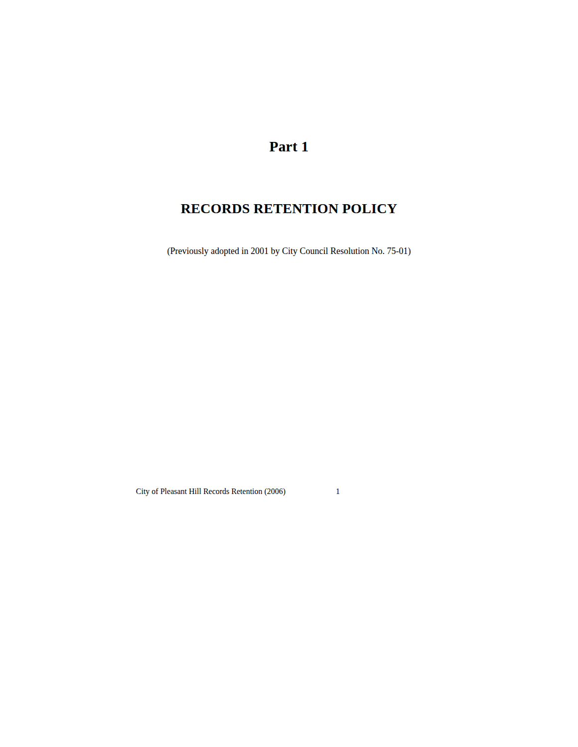Part 1
RECORDS RETENTION POLICY
(Previously adopted in 2001 by City Council Resolution No. 75-01)
City of Pleasant Hill Records Retention (2006)1